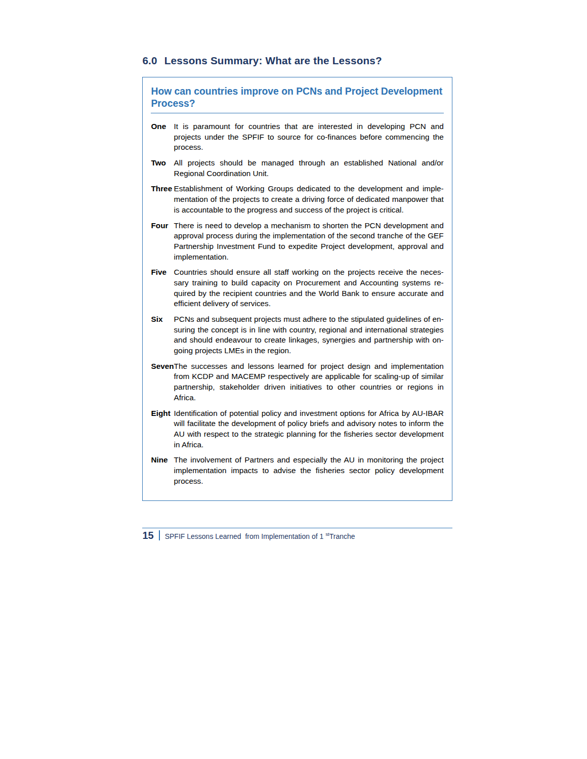6.0 Lessons Summary: What are the Lessons?
How can countries improve on PCNs and Project Development Process?
| One | It is paramount for countries that are interested in developing PCN and projects under the SPFIF to source for co-finances before commencing the process. |
| Two | All projects should be managed through an established National and/or Regional Coordination Unit. |
| Three | Establishment of Working Groups dedicated to the development and implementation of the projects to create a driving force of dedicated manpower that is accountable to the progress and success of the project is critical. |
| Four | There is need to develop a mechanism to shorten the PCN development and approval process during the implementation of the second tranche of the GEF Partnership Investment Fund to expedite Project development, approval and implementation. |
| Five | Countries should ensure all staff working on the projects receive the necessary training to build capacity on Procurement and Accounting systems required by the recipient countries and the World Bank to ensure accurate and efficient delivery of services. |
| Six | PCNs and subsequent projects must adhere to the stipulated guidelines of ensuring the concept is in line with country, regional and international strategies and should endeavour to create linkages, synergies and partnership with ongoing projects LMEs in the region. |
| Seven | The successes and lessons learned for project design and implementation from KCDP and MACEMP respectively are applicable for scaling-up of similar partnership, stakeholder driven initiatives to other countries or regions in Africa. |
| Eight | Identification of potential policy and investment options for Africa by AU-IBAR will facilitate the development of policy briefs and advisory notes to inform the AU with respect to the strategic planning for the fisheries sector development in Africa. |
| Nine | The involvement of Partners and especially the AU in monitoring the project implementation impacts to advise the fisheries sector policy development process. |
15 SPFIF Lessons Learned from Implementation of 1 stTranche